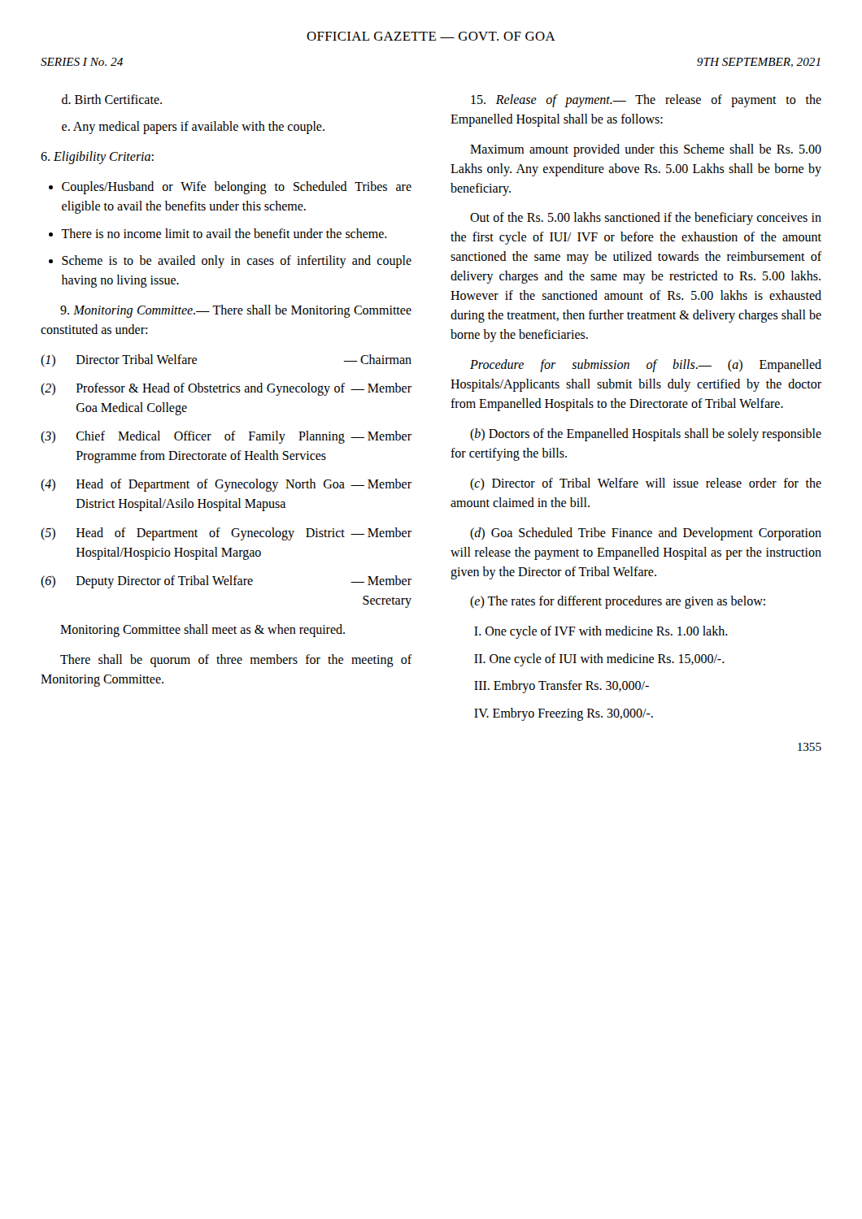OFFICIAL GAZETTE — GOVT. OF GOA
SERIES I No. 24
9TH SEPTEMBER, 2021
d. Birth Certificate.
e. Any medical papers if available with the couple.
6. Eligibility Criteria:
Couples/Husband or Wife belonging to Scheduled Tribes are eligible to avail the benefits under this scheme.
There is no income limit to avail the benefit under the scheme.
Scheme is to be availed only in cases of infertility and couple having no living issue.
9. Monitoring Committee.— There shall be Monitoring Committee constituted as under:
(1) Director Tribal Welfare — Chairman
(2) Professor & Head of Obstetrics and Gynecology of Goa Medical College — Member
(3) Chief Medical Officer of Family Planning Programme from Directorate of Health Services — Member
(4) Head of Department of Gynecology North Goa District Hospital/Asilo Hospital Mapusa — Member
(5) Head of Department of Gynecology District Hospital/Hospicio Hospital Margao — Member
(6) Deputy Director of Tribal Welfare — MemberSecretary
Monitoring Committee shall meet as & when required.
There shall be quorum of three members for the meeting of Monitoring Committee.
15. Release of payment.— The release of payment to the Empanelled Hospital shall be as follows:
Maximum amount provided under this Scheme shall be Rs. 5.00 Lakhs only. Any expenditure above Rs. 5.00 Lakhs shall be borne by beneficiary.
Out of the Rs. 5.00 lakhs sanctioned if the beneficiary conceives in the first cycle of IUI/ IVF or before the exhaustion of the amount sanctioned the same may be utilized towards the reimbursement of delivery charges and the same may be restricted to Rs. 5.00 lakhs. However if the sanctioned amount of Rs. 5.00 lakhs is exhausted during the treatment, then further treatment & delivery charges shall be borne by the beneficiaries.
Procedure for submission of bills.— (a) Empanelled Hospitals/Applicants shall submit bills duly certified by the doctor from Empanelled Hospitals to the Directorate of Tribal Welfare.
(b) Doctors of the Empanelled Hospitals shall be solely responsible for certifying the bills.
(c) Director of Tribal Welfare will issue release order for the amount claimed in the bill.
(d) Goa Scheduled Tribe Finance and Development Corporation will release the payment to Empanelled Hospital as per the instruction given by the Director of Tribal Welfare.
(e) The rates for different procedures are given as below:
I. One cycle of IVF with medicine Rs. 1.00 lakh.
II. One cycle of IUI with medicine Rs. 15,000/-.
III. Embryo Transfer Rs. 30,000/-
IV. Embryo Freezing Rs. 30,000/-.
1355